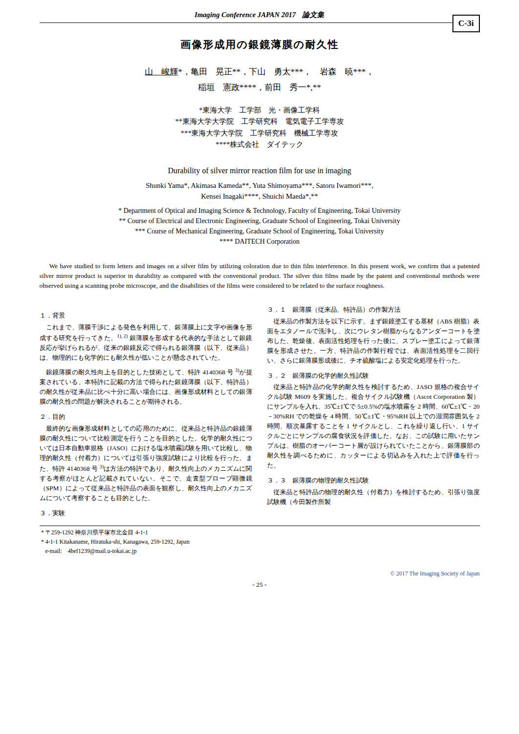Imaging Conference JAPAN 2017 論文集
C-3i
画像形成用の銀鏡薄膜の耐久性
山　峻輝*，亀田　晃正**，下山　勇太***，　岩森　暁***，
稲垣　憲政****，前田　秀一*,**
*東海大学　工学部　光・画像工学科
**東海大学大学院　工学研究科　電気電子工学専攻
***東海大学大学院　工学研究科　機械工学専攻
****株式会社　ダイテック
Durability of silver mirror reaction film for use in imaging
Shunki Yama*, Akimasa Kameda**, Yuta Shimoyama***, Satoru Iwamori***,
Kensei Inagaki****, Shuichi Maeda*,**
* Department of Optical and Imaging Science & Technology, Faculty of Engineering, Tokai University
** Course of Electrical and Electronic Engineering, Graduate School of Engineering, Tokai University
*** Course of Mechanical Engineering, Graduate School of Engineering, Tokai University
**** DAITECH Corporation
We have studied to form letters and images on a silver film by utilizing coloration due to thin film interference. In this present work, we confirm that a patented silver mirror product is superior in durability as compared with the conventional product. The silver thin films made by the patent and conventional methods were observed using a scanning probe microscope, and the disabilities of the films were considered to be related to the surface roughness.
１．背景
これまで、薄膜干渉による発色を利用して、銀薄膜上に文字や画像を形成する研究を行ってきた。1), 2) 銀薄膜を形成する代表的な手法として銀鏡反応が挙げられるが、従来の銀鏡反応で得られる銀薄膜（以下、従来品）は、物理的にも化学的にも耐久性が低いことが懸念されていた。
銀鏡薄膜の耐久性向上を目的とした技術として、特許 4140368 号 3)が提案されている。本特許に記載の方法で得られた銀鏡薄膜（以下、特許品）の耐久性が従来品に比べ十分に高い場合には、画像形成材料としての銀薄膜の耐久性の問題が解決されることが期待される。
２．目的
最終的な画像形成材料としての応用のために、従来品と特許品の銀鏡薄膜の耐久性について比較測定を行うことを目的とした。化学的耐久性については日本自動車規格（JASO）における塩水噴霧試験を用いて比較し、物理的耐久性（付着力）については引張り強度試験により比較を行った。また、特許 4140368 号 3)は方法の特許であり、耐久性向上のメカニズムに関する考察がほとんど記載されていない。そこで、走査型プローブ顕微鏡（SPM）によって従来品と特許品の表面を観察し、耐久性向上のメカニズムについて考察することも目的とした。
３．実験
３．１　銀薄膜（従来品、特許品）の作製方法
従来品の作製方法を以下に示す。まず銀鏡塗工する基材（ABS 樹脂）表面をエタノールで洗浄し、次にウレタン樹脂からなるアンダーコートを塗布した。乾燥後、表面活性処理を行った後に、スプレー塗工によって銀薄膜を形成させた。一方、特許品の作製行程では、表面活性処理を二回行い、さらに銀薄膜形成後に、チオ硫酸塩による安定化処理を行った。
３．２　銀薄膜の化学的耐久性試験
従来品と特許品の化学的耐久性を検討するため、JASO 規格の複合サイクル試験 M609 を実施した。複合サイクル試験機（Ascot Corporation 製）にサンプルを入れ、35℃±1℃で 5±0.5%の塩水噴霧を 2 時間、60℃±1℃・20－30%RH での乾燥を 4 時間、50℃±1℃・95%RH 以上での湿潤雰囲気を 2 時間、順次暴露することを 1 サイクルとし、これを繰り返し行い、1 サイクルごとにサンプルの腐食状況を評価した。なお、この試験に用いたサンプルは、樹脂のオーバーコート層が設けられていたことから、銀薄膜部の耐久性を調べるために、カッターによる切込みを入れた上で評価を行った。
３．３　銀薄膜の物理的耐久性試験
従来品と特許品の物理的耐久性（付着力）を検討するため、引張り強度試験機（今田製作所製
＊〒259-1292 神奈川県平塚市北金目 4-1-1
＊4-1-1 Kitakaname, Hiratuka-shi, Kanagawa, 259-1292, Japan
e-mail:　4bef1239@mail.u-tokai.ac.jp
© 2017 The Imaging Society of Japan
- 25 -